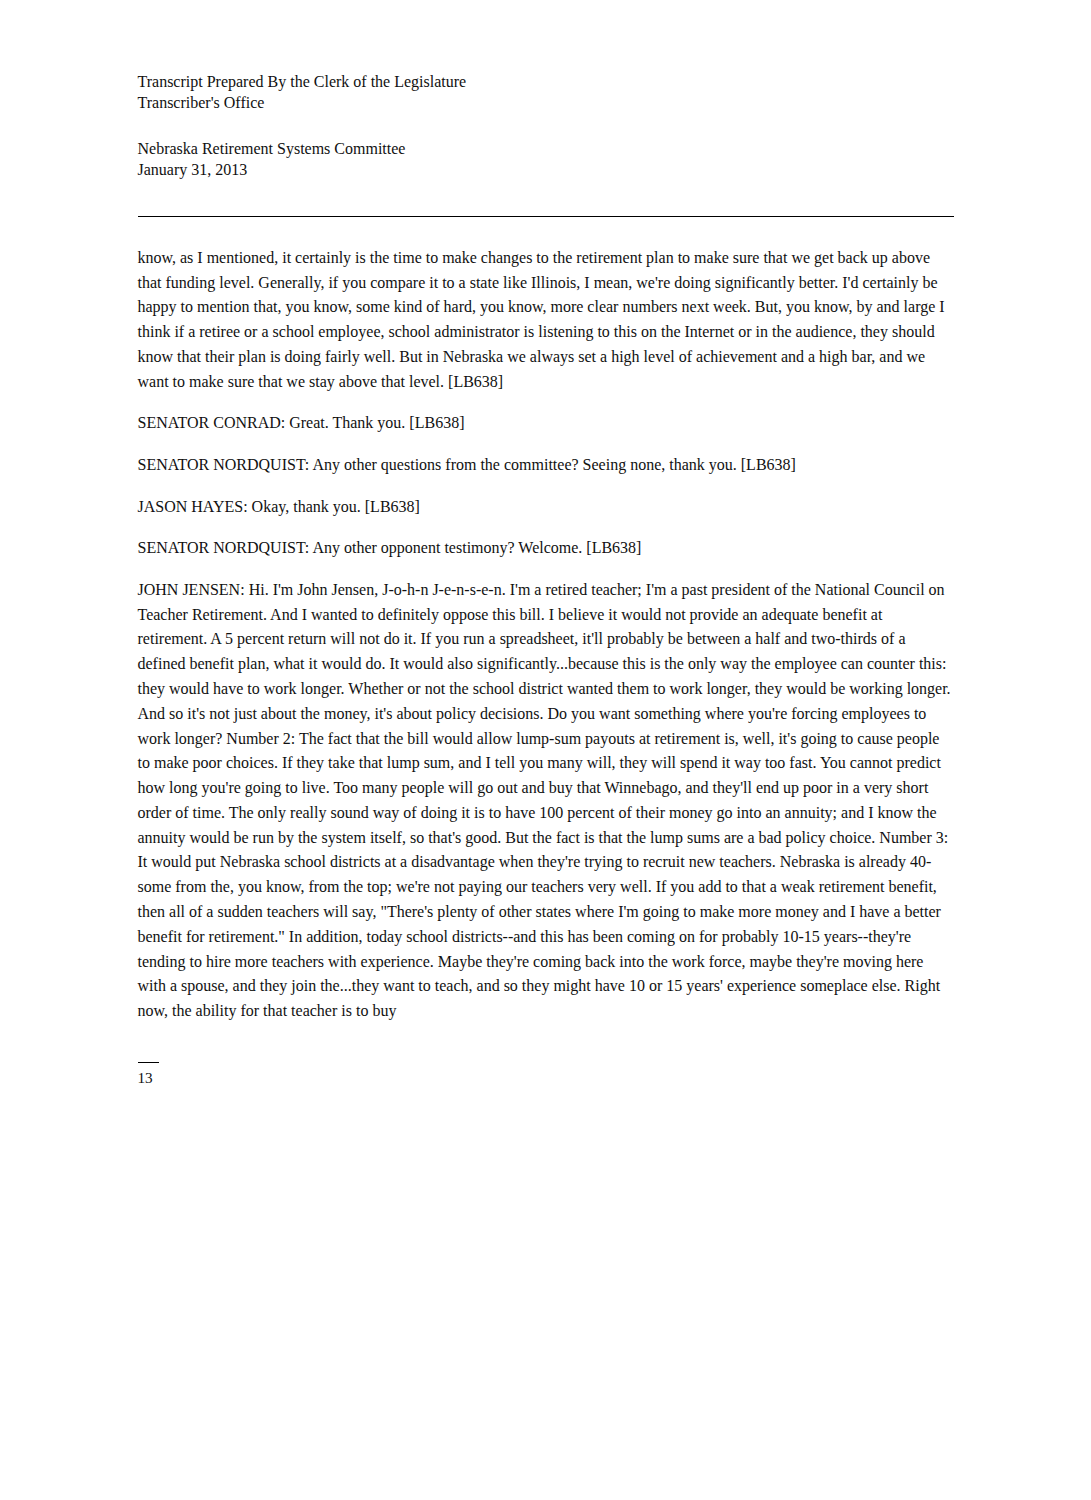Transcript Prepared By the Clerk of the Legislature
Transcriber's Office
Nebraska Retirement Systems Committee
January 31, 2013
know, as I mentioned, it certainly is the time to make changes to the retirement plan to make sure that we get back up above that funding level. Generally, if you compare it to a state like Illinois, I mean, we're doing significantly better. I'd certainly be happy to mention that, you know, some kind of hard, you know, more clear numbers next week. But, you know, by and large I think if a retiree or a school employee, school administrator is listening to this on the Internet or in the audience, they should know that their plan is doing fairly well. But in Nebraska we always set a high level of achievement and a high bar, and we want to make sure that we stay above that level. [LB638]
SENATOR CONRAD: Great. Thank you. [LB638]
SENATOR NORDQUIST: Any other questions from the committee? Seeing none, thank you. [LB638]
JASON HAYES: Okay, thank you. [LB638]
SENATOR NORDQUIST: Any other opponent testimony? Welcome. [LB638]
JOHN JENSEN: Hi. I'm John Jensen, J-o-h-n J-e-n-s-e-n. I'm a retired teacher; I'm a past president of the National Council on Teacher Retirement. And I wanted to definitely oppose this bill. I believe it would not provide an adequate benefit at retirement. A 5 percent return will not do it. If you run a spreadsheet, it'll probably be between a half and two-thirds of a defined benefit plan, what it would do. It would also significantly...because this is the only way the employee can counter this: they would have to work longer. Whether or not the school district wanted them to work longer, they would be working longer. And so it's not just about the money, it's about policy decisions. Do you want something where you're forcing employees to work longer? Number 2: The fact that the bill would allow lump-sum payouts at retirement is, well, it's going to cause people to make poor choices. If they take that lump sum, and I tell you many will, they will spend it way too fast. You cannot predict how long you're going to live. Too many people will go out and buy that Winnebago, and they'll end up poor in a very short order of time. The only really sound way of doing it is to have 100 percent of their money go into an annuity; and I know the annuity would be run by the system itself, so that's good. But the fact is that the lump sums are a bad policy choice. Number 3: It would put Nebraska school districts at a disadvantage when they're trying to recruit new teachers. Nebraska is already 40-some from the, you know, from the top; we're not paying our teachers very well. If you add to that a weak retirement benefit, then all of a sudden teachers will say, "There's plenty of other states where I'm going to make more money and I have a better benefit for retirement." In addition, today school districts--and this has been coming on for probably 10-15 years--they're tending to hire more teachers with experience. Maybe they're coming back into the work force, maybe they're moving here with a spouse, and they join the...they want to teach, and so they might have 10 or 15 years' experience someplace else. Right now, the ability for that teacher is to buy
13